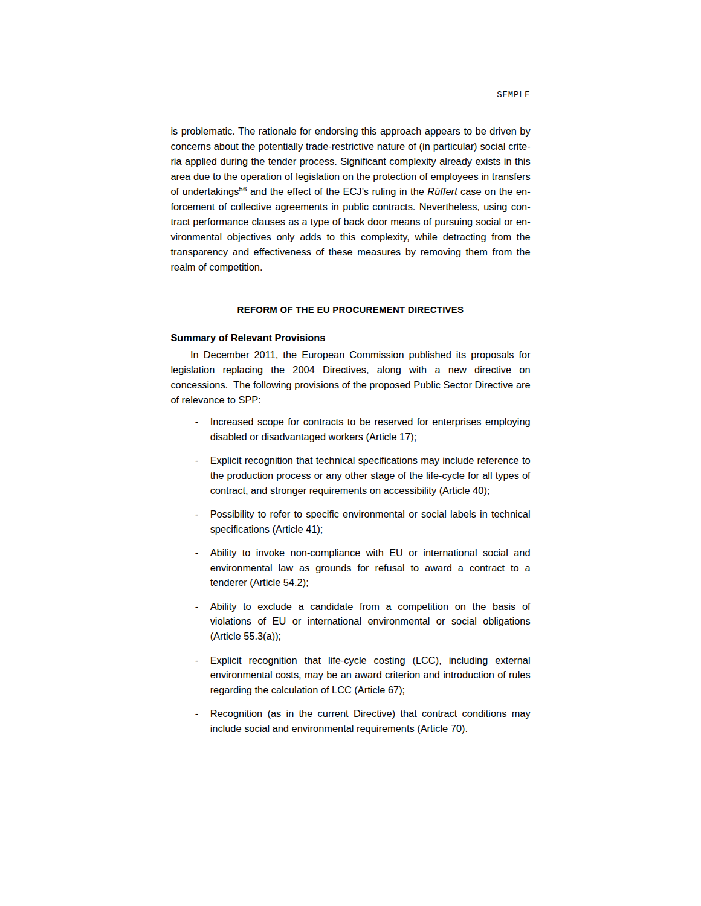SEMPLE
is problematic. The rationale for endorsing this approach appears to be driven by concerns about the potentially trade-restrictive nature of (in particular) social criteria applied during the tender process. Significant complexity already exists in this area due to the operation of legislation on the protection of employees in transfers of undertakings56 and the effect of the ECJ’s ruling in the Rüffert case on the enforcement of collective agreements in public contracts. Nevertheless, using contract performance clauses as a type of back door means of pursuing social or environmental objectives only adds to this complexity, while detracting from the transparency and effectiveness of these measures by removing them from the realm of competition.
REFORM OF THE EU PROCUREMENT DIRECTIVES
Summary of Relevant Provisions
In December 2011, the European Commission published its proposals for legislation replacing the 2004 Directives, along with a new directive on concessions. The following provisions of the proposed Public Sector Directive are of relevance to SPP:
Increased scope for contracts to be reserved for enterprises employing disabled or disadvantaged workers (Article 17);
Explicit recognition that technical specifications may include reference to the production process or any other stage of the life-cycle for all types of contract, and stronger requirements on accessibility (Article 40);
Possibility to refer to specific environmental or social labels in technical specifications (Article 41);
Ability to invoke non-compliance with EU or international social and environmental law as grounds for refusal to award a contract to a tenderer (Article 54.2);
Ability to exclude a candidate from a competition on the basis of violations of EU or international environmental or social obligations (Article 55.3(a));
Explicit recognition that life-cycle costing (LCC), including external environmental costs, may be an award criterion and introduction of rules regarding the calculation of LCC (Article 67);
Recognition (as in the current Directive) that contract conditions may include social and environmental requirements (Article 70).